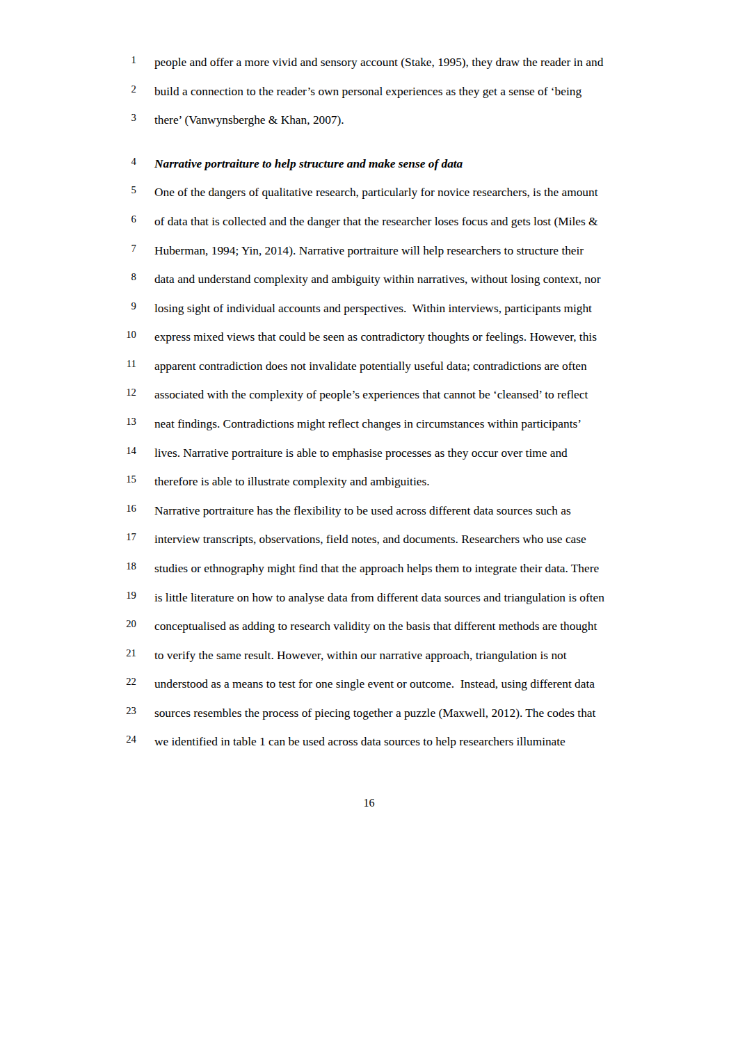people and offer a more vivid and sensory account (Stake, 1995), they draw the reader in and
build a connection to the reader’s own personal experiences as they get a sense of ‘being
there’ (Vanwynsberghe & Khan, 2007).
Narrative portraiture to help structure and make sense of data
One of the dangers of qualitative research, particularly for novice researchers, is the amount
of data that is collected and the danger that the researcher loses focus and gets lost (Miles &
Huberman, 1994; Yin, 2014). Narrative portraiture will help researchers to structure their
data and understand complexity and ambiguity within narratives, without losing context, nor
losing sight of individual accounts and perspectives. Within interviews, participants might
express mixed views that could be seen as contradictory thoughts or feelings. However, this
apparent contradiction does not invalidate potentially useful data; contradictions are often
associated with the complexity of people’s experiences that cannot be ‘cleansed’ to reflect
neat findings. Contradictions might reflect changes in circumstances within participants’
lives. Narrative portraiture is able to emphasise processes as they occur over time and
therefore is able to illustrate complexity and ambiguities.
Narrative portraiture has the flexibility to be used across different data sources such as
interview transcripts, observations, field notes, and documents. Researchers who use case
studies or ethnography might find that the approach helps them to integrate their data. There
is little literature on how to analyse data from different data sources and triangulation is often
conceptualised as adding to research validity on the basis that different methods are thought
to verify the same result. However, within our narrative approach, triangulation is not
understood as a means to test for one single event or outcome. Instead, using different data
sources resembles the process of piecing together a puzzle (Maxwell, 2012). The codes that
we identified in table 1 can be used across data sources to help researchers illuminate
16